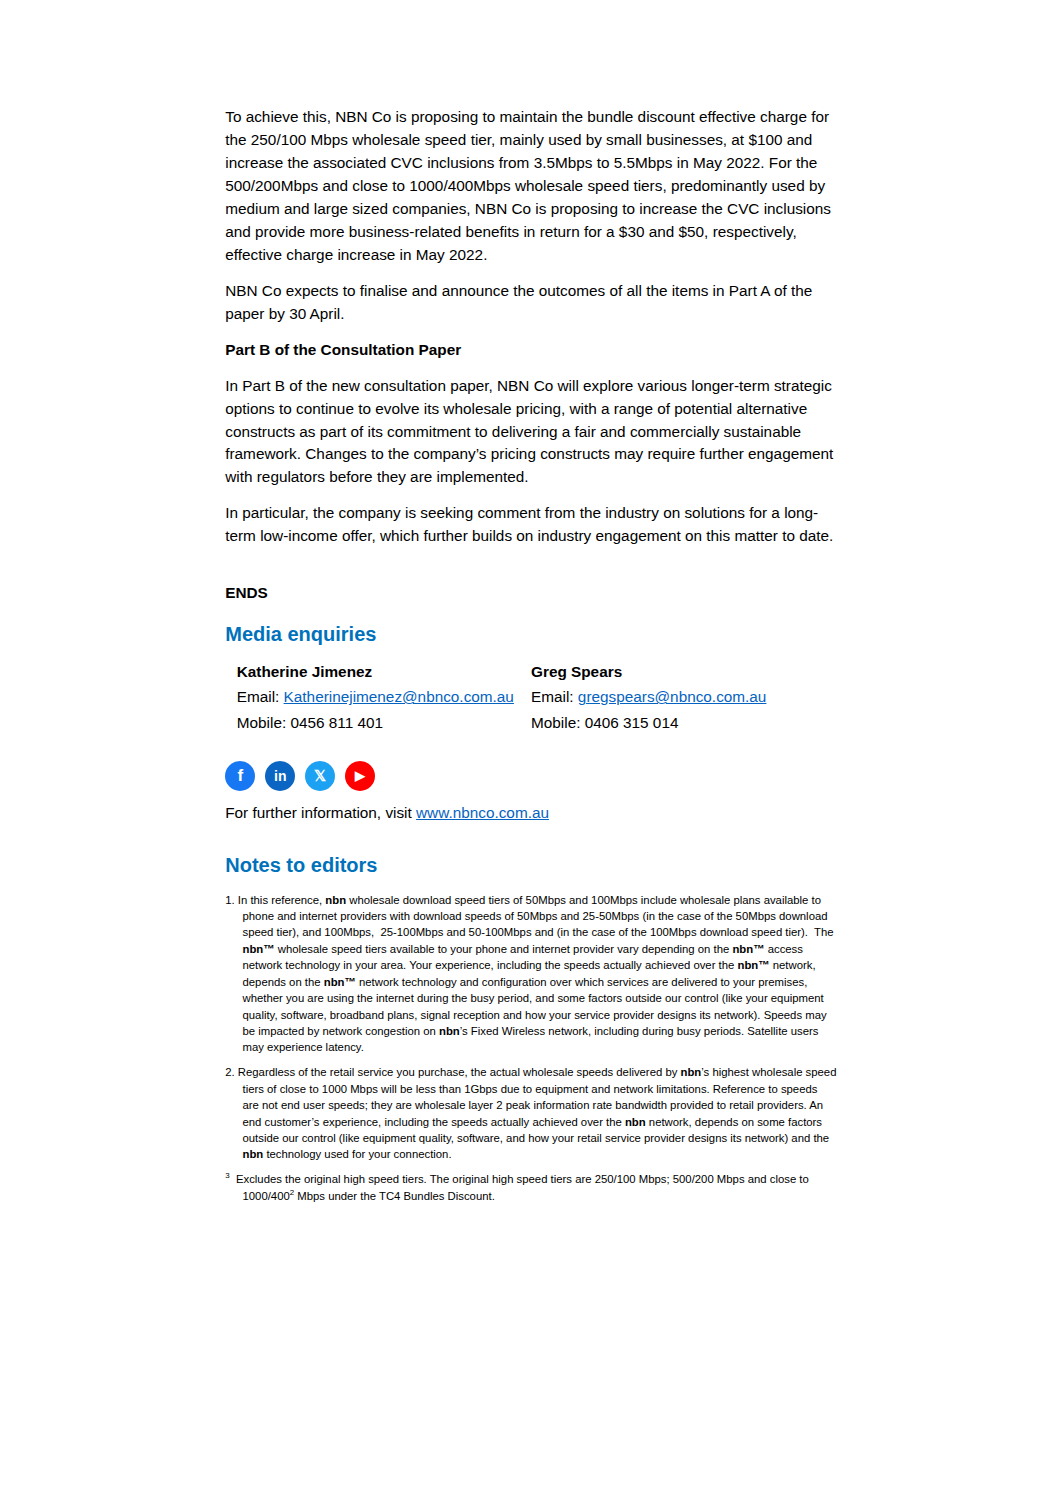To achieve this, NBN Co is proposing to maintain the bundle discount effective charge for the 250/100 Mbps wholesale speed tier, mainly used by small businesses, at $100 and increase the associated CVC inclusions from 3.5Mbps to 5.5Mbps in May 2022. For the 500/200Mbps and close to 1000/400Mbps wholesale speed tiers, predominantly used by medium and large sized companies, NBN Co is proposing to increase the CVC inclusions and provide more business-related benefits in return for a $30 and $50, respectively, effective charge increase in May 2022.
NBN Co expects to finalise and announce the outcomes of all the items in Part A of the paper by 30 April.
Part B of the Consultation Paper
In Part B of the new consultation paper, NBN Co will explore various longer-term strategic options to continue to evolve its wholesale pricing, with a range of potential alternative constructs as part of its commitment to delivering a fair and commercially sustainable framework. Changes to the company’s pricing constructs may require further engagement with regulators before they are implemented.
In particular, the company is seeking comment from the industry on solutions for a long-term low-income offer, which further builds on industry engagement on this matter to date.
ENDS
Media enquiries
| Katherine Jimenez | Greg Spears |
| Email: Katherinejimenez@nbnco.com.au | Email: gregspears@nbnco.com.au |
| Mobile: 0456 811 401 | Mobile: 0406 315 014 |
fin 𝕏▶
For further information, visit www.nbnco.com.au
Notes to editors
1. In this reference, nbn wholesale download speed tiers of 50Mbps and 100Mbps include wholesale plans available to phone and internet providers with download speeds of 50Mbps and 25-50Mbps (in the case of the 50Mbps download speed tier), and 100Mbps, 25-100Mbps and 50-100Mbps and (in the case of the 100Mbps download speed tier). The nbn™ wholesale speed tiers available to your phone and internet provider vary depending on the nbn™ access network technology in your area. Your experience, including the speeds actually achieved over the nbn™ network, depends on the nbn™ network technology and configuration over which services are delivered to your premises, whether you are using the internet during the busy period, and some factors outside our control (like your equipment quality, software, broadband plans, signal reception and how your service provider designs its network). Speeds may be impacted by network congestion on nbn’s Fixed Wireless network, including during busy periods. Satellite users may experience latency.
2. Regardless of the retail service you purchase, the actual wholesale speeds delivered by nbn’s highest wholesale speed tiers of close to 1000 Mbps will be less than 1Gbps due to equipment and network limitations. Reference to speeds are not end user speeds; they are wholesale layer 2 peak information rate bandwidth provided to retail providers. An end customer’s experience, including the speeds actually achieved over the nbn network, depends on some factors outside our control (like equipment quality, software, and how your retail service provider designs its network) and the nbn technology used for your connection.
3 Excludes the original high speed tiers. The original high speed tiers are 250/100 Mbps; 500/200 Mbps and close to 1000/4002 Mbps under the TC4 Bundles Discount.